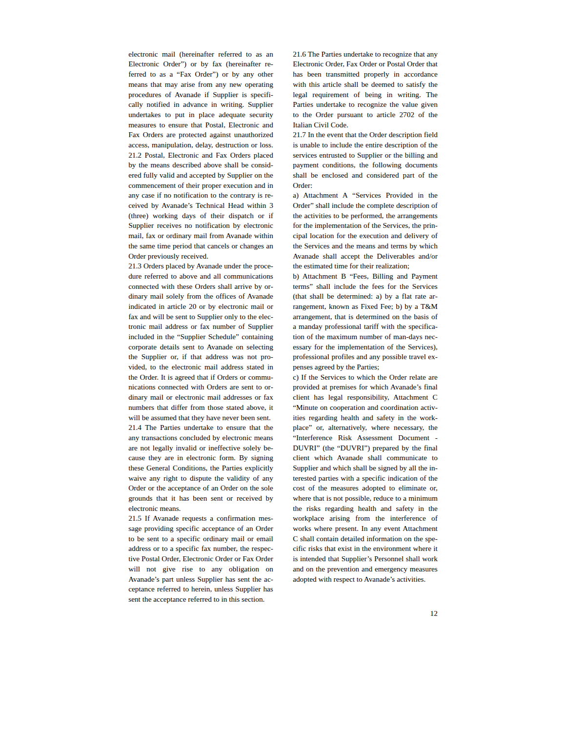electronic mail (hereinafter referred to as an Electronic Order”) or by fax (hereinafter referred to as a “Fax Order”) or by any other means that may arise from any new operating procedures of Avanade if Supplier is specifically notified in advance in writing. Supplier undertakes to put in place adequate security measures to ensure that Postal, Electronic and Fax Orders are protected against unauthorized access, manipulation, delay, destruction or loss. 21.2 Postal, Electronic and Fax Orders placed by the means described above shall be considered fully valid and accepted by Supplier on the commencement of their proper execution and in any case if no notification to the contrary is received by Avanade’s Technical Head within 3 (three) working days of their dispatch or if Supplier receives no notification by electronic mail, fax or ordinary mail from Avanade within the same time period that cancels or changes an Order previously received.
21.3 Orders placed by Avanade under the procedure referred to above and all communications connected with these Orders shall arrive by ordinary mail solely from the offices of Avanade indicated in article 20 or by electronic mail or fax and will be sent to Supplier only to the electronic mail address or fax number of Supplier included in the “Supplier Schedule” containing corporate details sent to Avanade on selecting the Supplier or, if that address was not provided, to the electronic mail address stated in the Order. It is agreed that if Orders or communications connected with Orders are sent to ordinary mail or electronic mail addresses or fax numbers that differ from those stated above, it will be assumed that they have never been sent.
21.4 The Parties undertake to ensure that the any transactions concluded by electronic means are not legally invalid or ineffective solely because they are in electronic form. By signing these General Conditions, the Parties explicitly waive any right to dispute the validity of any Order or the acceptance of an Order on the sole grounds that it has been sent or received by electronic means.
21.5 If Avanade requests a confirmation message providing specific acceptance of an Order to be sent to a specific ordinary mail or email address or to a specific fax number, the respective Postal Order, Electronic Order or Fax Order will not give rise to any obligation on Avanade’s part unless Supplier has sent the acceptance referred to herein, unless Supplier has sent the acceptance referred to in this section.
21.6 The Parties undertake to recognize that any Electronic Order, Fax Order or Postal Order that has been transmitted properly in accordance with this article shall be deemed to satisfy the legal requirement of being in writing. The Parties undertake to recognize the value given to the Order pursuant to article 2702 of the Italian Civil Code.
21.7 In the event that the Order description field is unable to include the entire description of the services entrusted to Supplier or the billing and payment conditions, the following documents shall be enclosed and considered part of the Order:
a) Attachment A “Services Provided in the Order” shall include the complete description of the activities to be performed, the arrangements for the implementation of the Services, the principal location for the execution and delivery of the Services and the means and terms by which Avanade shall accept the Deliverables and/or the estimated time for their realization;
b) Attachment B “Fees, Billing and Payment terms” shall include the fees for the Services (that shall be determined: a) by a flat rate arrangement, known as Fixed Fee; b) by a T&M arrangement, that is determined on the basis of a manday professional tariff with the specification of the maximum number of man-days necessary for the implementation of the Services), professional profiles and any possible travel expenses agreed by the Parties;
c) If the Services to which the Order relate are provided at premises for which Avanade’s final client has legal responsibility, Attachment C “Minute on cooperation and coordination activities regarding health and safety in the workplace” or, alternatively, where necessary, the “Interference Risk Assessment Document - DUVRI” (the “DUVRI”) prepared by the final client which Avanade shall communicate to Supplier and which shall be signed by all the interested parties with a specific indication of the cost of the measures adopted to eliminate or, where that is not possible, reduce to a minimum the risks regarding health and safety in the workplace arising from the interference of works where present. In any event Attachment C shall contain detailed information on the specific risks that exist in the environment where it is intended that Supplier’s Personnel shall work and on the prevention and emergency measures adopted with respect to Avanade’s activities.
12